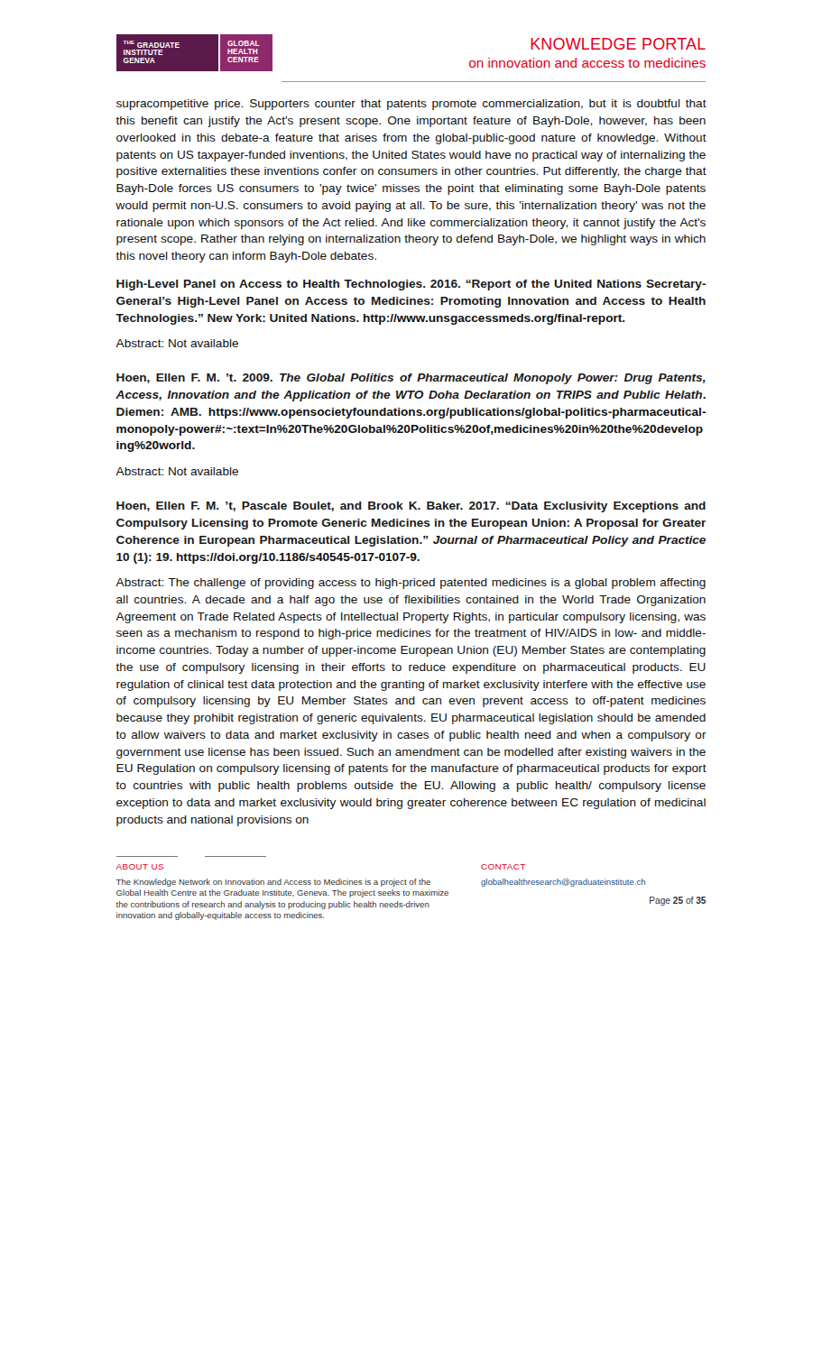THE GRADUATE
INSTITUTE
GENEVA
GLOBAL
HEALTH
CENTRE
Knowledge Portal
on innovation and access to medicines
supracompetitive price. Supporters counter that patents promote commercialization, but it is doubtful that this benefit can justify the Act's present scope. One important feature of Bayh-Dole, however, has been overlooked in this debate-a feature that arises from the global-public-good nature of knowledge. Without patents on US taxpayer-funded inventions, the United States would have no practical way of internalizing the positive externalities these inventions confer on consumers in other countries. Put differently, the charge that Bayh-Dole forces US consumers to 'pay twice' misses the point that eliminating some Bayh-Dole patents would permit non-U.S. consumers to avoid paying at all. To be sure, this 'internalization theory' was not the rationale upon which sponsors of the Act relied. And like commercialization theory, it cannot justify the Act's present scope. Rather than relying on internalization theory to defend Bayh-Dole, we highlight ways in which this novel theory can inform Bayh-Dole debates.
High-Level Panel on Access to Health Technologies. 2016. “Report of the United Nations Secretary-General’s High-Level Panel on Access to Medicines: Promoting Innovation and Access to Health Technologies.” New York: United Nations. http://www.unsgaccessmeds.org/final-report.
Abstract: Not available
Hoen, Ellen F. M. ’t. 2009. The Global Politics of Pharmaceutical Monopoly Power: Drug Patents, Access, Innovation and the Application of the WTO Doha Declaration on TRIPS and Public Helath. Diemen: AMB. https://www.opensocietyfoundations.org/publications/global-politics-pharmaceutical-monopoly-power#:~:text=In%20The%20Global%20Politics%20of,medicines%20in%20the%20developing%20world.
Abstract: Not available
Hoen, Ellen F. M. ’t, Pascale Boulet, and Brook K. Baker. 2017. “Data Exclusivity Exceptions and Compulsory Licensing to Promote Generic Medicines in the European Union: A Proposal for Greater Coherence in European Pharmaceutical Legislation.” Journal of Pharmaceutical Policy and Practice 10 (1): 19. https://doi.org/10.1186/s40545-017-0107-9.
Abstract: The challenge of providing access to high-priced patented medicines is a global problem affecting all countries. A decade and a half ago the use of flexibilities contained in the World Trade Organization Agreement on Trade Related Aspects of Intellectual Property Rights, in particular compulsory licensing, was seen as a mechanism to respond to high-price medicines for the treatment of HIV/AIDS in low- and middle-income countries. Today a number of upper-income European Union (EU) Member States are contemplating the use of compulsory licensing in their efforts to reduce expenditure on pharmaceutical products. EU regulation of clinical test data protection and the granting of market exclusivity interfere with the effective use of compulsory licensing by EU Member States and can even prevent access to off-patent medicines because they prohibit registration of generic equivalents. EU pharmaceutical legislation should be amended to allow waivers to data and market exclusivity in cases of public health need and when a compulsory or government use license has been issued. Such an amendment can be modelled after existing waivers in the EU Regulation on compulsory licensing of patents for the manufacture of pharmaceutical products for export to countries with public health problems outside the EU. Allowing a public health/ compulsory license exception to data and market exclusivity would bring greater coherence between EC regulation of medicinal products and national provisions on
About us
The Knowledge Network on Innovation and Access to Medicines is a project of the Global Health Centre at the Graduate Institute, Geneva. The project seeks to maximize the contributions of research and analysis to producing public health needs-driven innovation and globally-equitable access to medicines.
Contact
globalhealthresearch@graduateinstitute.ch
Page 25 of 35